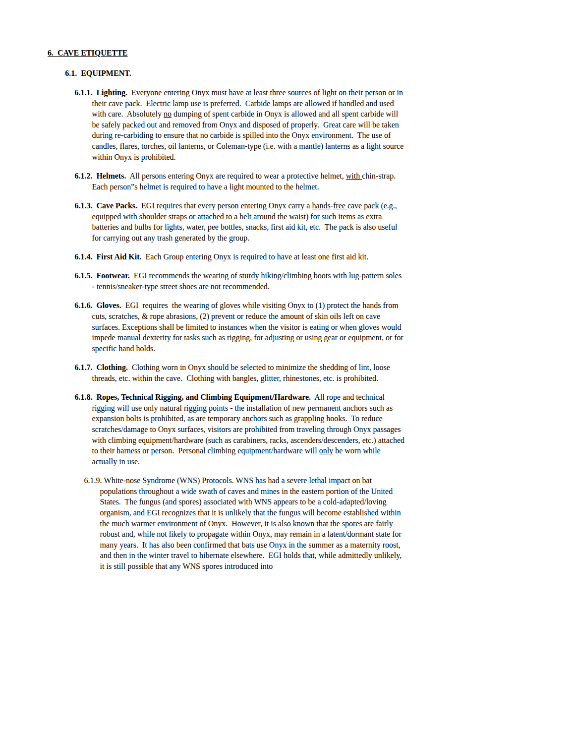6. CAVE ETIQUETTE
6.1. EQUIPMENT.
6.1.1. Lighting. Everyone entering Onyx must have at least three sources of light on their person or in their cave pack. Electric lamp use is preferred. Carbide lamps are allowed if handled and used with care. Absolutely no dumping of spent carbide in Onyx is allowed and all spent carbide will be safely packed out and removed from Onyx and disposed of properly. Great care will be taken during re-carbiding to ensure that no carbide is spilled into the Onyx environment. The use of candles, flares, torches, oil lanterns, or Coleman-type (i.e. with a mantle) lanterns as a light source within Onyx is prohibited.
6.1.2. Helmets. All persons entering Onyx are required to wear a protective helmet, with chin-strap. Each person‟s helmet is required to have a light mounted to the helmet.
6.1.3. Cave Packs. EGI requires that every person entering Onyx carry a hands-free cave pack (e.g., equipped with shoulder straps or attached to a belt around the waist) for such items as extra batteries and bulbs for lights, water, pee bottles, snacks, first aid kit, etc. The pack is also useful for carrying out any trash generated by the group.
6.1.4. First Aid Kit. Each Group entering Onyx is required to have at least one first aid kit.
6.1.5. Footwear. EGI recommends the wearing of sturdy hiking/climbing boots with lug-pattern soles - tennis/sneaker-type street shoes are not recommended.
6.1.6. Gloves. EGI requires the wearing of gloves while visiting Onyx to (1) protect the hands from cuts, scratches, & rope abrasions, (2) prevent or reduce the amount of skin oils left on cave surfaces. Exceptions shall be limited to instances when the visitor is eating or when gloves would impede manual dexterity for tasks such as rigging, for adjusting or using gear or equipment, or for specific hand holds.
6.1.7. Clothing. Clothing worn in Onyx should be selected to minimize the shedding of lint, loose threads, etc. within the cave. Clothing with bangles, glitter, rhinestones, etc. is prohibited.
6.1.8. Ropes, Technical Rigging, and Climbing Equipment/Hardware. All rope and technical rigging will use only natural rigging points - the installation of new permanent anchors such as expansion bolts is prohibited, as are temporary anchors such as grappling hooks. To reduce scratches/damage to Onyx surfaces, visitors are prohibited from traveling through Onyx passages with climbing equipment/hardware (such as carabiners, racks, ascenders/descenders, etc.) attached to their harness or person. Personal climbing equipment/hardware will only be worn while actually in use.
6.1.9. White-nose Syndrome (WNS) Protocols. WNS has had a severe lethal impact on bat populations throughout a wide swath of caves and mines in the eastern portion of the United States. The fungus (and spores) associated with WNS appears to be a cold-adapted/loving organism, and EGI recognizes that it is unlikely that the fungus will become established within the much warmer environment of Onyx. However, it is also known that the spores are fairly robust and, while not likely to propagate within Onyx, may remain in a latent/dormant state for many years. It has also been confirmed that bats use Onyx in the summer as a maternity roost, and then in the winter travel to hibernate elsewhere. EGI holds that, while admittedly unlikely, it is still possible that any WNS spores introduced into